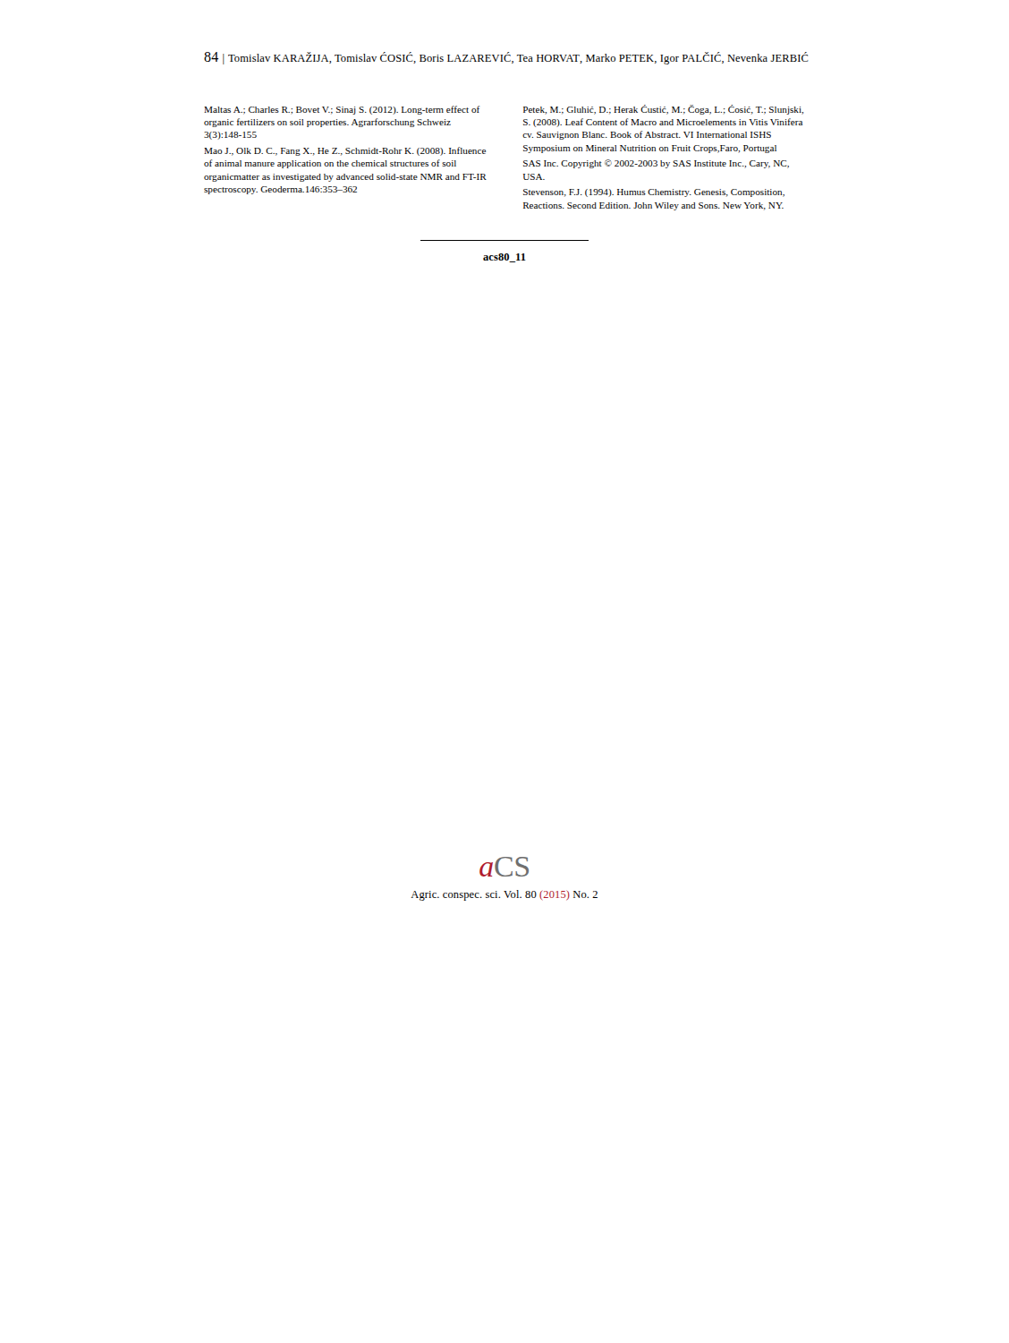84|Tomislav KARAŽIJA, Tomislav ĆOSIĆ, Boris LAZAREVIĆ, Tea HORVAT, Marko PETEK, Igor PALČIĆ, Nevenka JERBIĆ
Maltas A.; Charles R.; Bovet V.; Sinaj S. (2012). Long-term effect of organic fertilizers on soil properties. Agrarforschung Schweiz 3(3):148-155
Mao J., Olk D. C., Fang X., He Z., Schmidt-Rohr K. (2008). Influence of animal manure application on the chemical structures of soil organicmatter as investigated by advanced solid-state NMR and FT-IR spectroscopy. Geoderma.146:353–362
Petek, M.; Gluhić, D.; Herak Ćustić, M.; Čoga, L.; Ćosić, T.; Slunjski, S. (2008). Leaf Content of Macro and Microelements in Vitis Vinifera cv. Sauvignon Blanc. Book of Abstract. VI International ISHS Symposium on Mineral Nutrition on Fruit Crops,Faro, Portugal
SAS Inc. Copyright © 2002-2003 by SAS Institute Inc., Cary, NC, USA.
Stevenson, F.J. (1994). Humus Chemistry. Genesis, Composition, Reactions. Second Edition. John Wiley and Sons. New York, NY.
acs80_11
aCS
Agric. conspec. sci. Vol. 80 (2015) No. 2